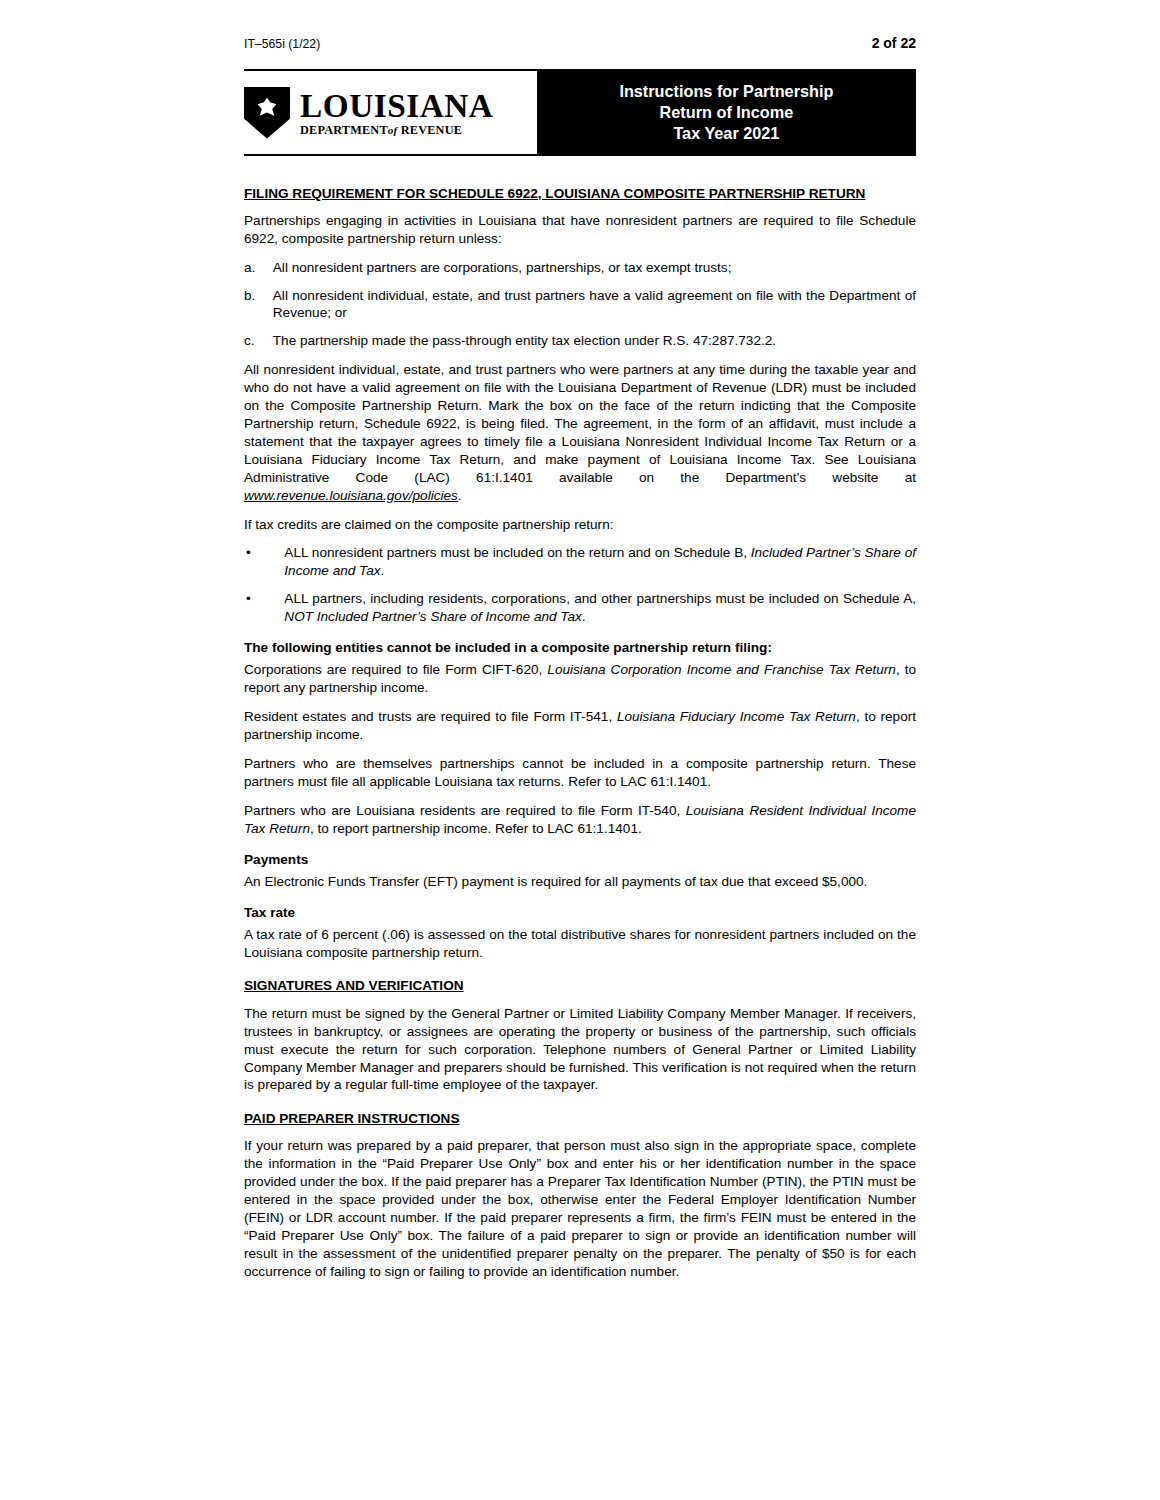IT–565i (1/22)
2 of 22
LOUISIANA
DEPARTMENTof REVENUE
Instructions for Partnership
Return of Income
Tax Year 2021
FILING REQUIREMENT FOR SCHEDULE 6922, LOUISIANA COMPOSITE PARTNERSHIP RETURN
Partnerships engaging in activities in Louisiana that have nonresident partners are required to file Schedule 6922, composite partnership return unless:
a. All nonresident partners are corporations, partnerships, or tax exempt trusts;
b. All nonresident individual, estate, and trust partners have a valid agreement on file with the Department of Revenue; or
c. The partnership made the pass-through entity tax election under R.S. 47:287.732.2.
All nonresident individual, estate, and trust partners who were partners at any time during the taxable year and who do not have a valid agreement on file with the Louisiana Department of Revenue (LDR) must be included on the Composite Partnership Return. Mark the box on the face of the return indicting that the Composite Partnership return, Schedule 6922, is being filed. The agreement, in the form of an affidavit, must include a statement that the taxpayer agrees to timely file a Louisiana Nonresident Individual Income Tax Return or a Louisiana Fiduciary Income Tax Return, and make payment of Louisiana Income Tax. See Louisiana Administrative Code (LAC) 61:I.1401 available on the Department’s website at www.revenue.louisiana.gov/policies.
If tax credits are claimed on the composite partnership return:
•ALL nonresident partners must be included on the return and on Schedule B, Included Partner’s Share of Income and Tax.
•ALL partners, including residents, corporations, and other partnerships must be included on Schedule A, NOT Included Partner’s Share of Income and Tax.
The following entities cannot be included in a composite partnership return filing:
Corporations are required to file Form CIFT-620, Louisiana Corporation Income and Franchise Tax Return, to report any partnership income.
Resident estates and trusts are required to file Form IT-541, Louisiana Fiduciary Income Tax Return, to report partnership income.
Partners who are themselves partnerships cannot be included in a composite partnership return. These partners must file all applicable Louisiana tax returns. Refer to LAC 61:I.1401.
Partners who are Louisiana residents are required to file Form IT-540, Louisiana Resident Individual Income Tax Return, to report partnership income. Refer to LAC 61:1.1401.
Payments
An Electronic Funds Transfer (EFT) payment is required for all payments of tax due that exceed $5,000.
Tax rate
A tax rate of 6 percent (.06) is assessed on the total distributive shares for nonresident partners included on the Louisiana composite partnership return.
SIGNATURES AND VERIFICATION
The return must be signed by the General Partner or Limited Liability Company Member Manager. If receivers, trustees in bankruptcy, or assignees are operating the property or business of the partnership, such officials must execute the return for such corporation. Telephone numbers of General Partner or Limited Liability Company Member Manager and preparers should be furnished. This verification is not required when the return is prepared by a regular full-time employee of the taxpayer.
PAID PREPARER INSTRUCTIONS
If your return was prepared by a paid preparer, that person must also sign in the appropriate space, complete the information in the “Paid Preparer Use Only” box and enter his or her identification number in the space provided under the box. If the paid preparer has a Preparer Tax Identification Number (PTIN), the PTIN must be entered in the space provided under the box, otherwise enter the Federal Employer Identification Number (FEIN) or LDR account number. If the paid preparer represents a firm, the firm’s FEIN must be entered in the “Paid Preparer Use Only” box. The failure of a paid preparer to sign or provide an identification number will result in the assessment of the unidentified preparer penalty on the preparer. The penalty of $50 is for each occurrence of failing to sign or failing to provide an identification number.